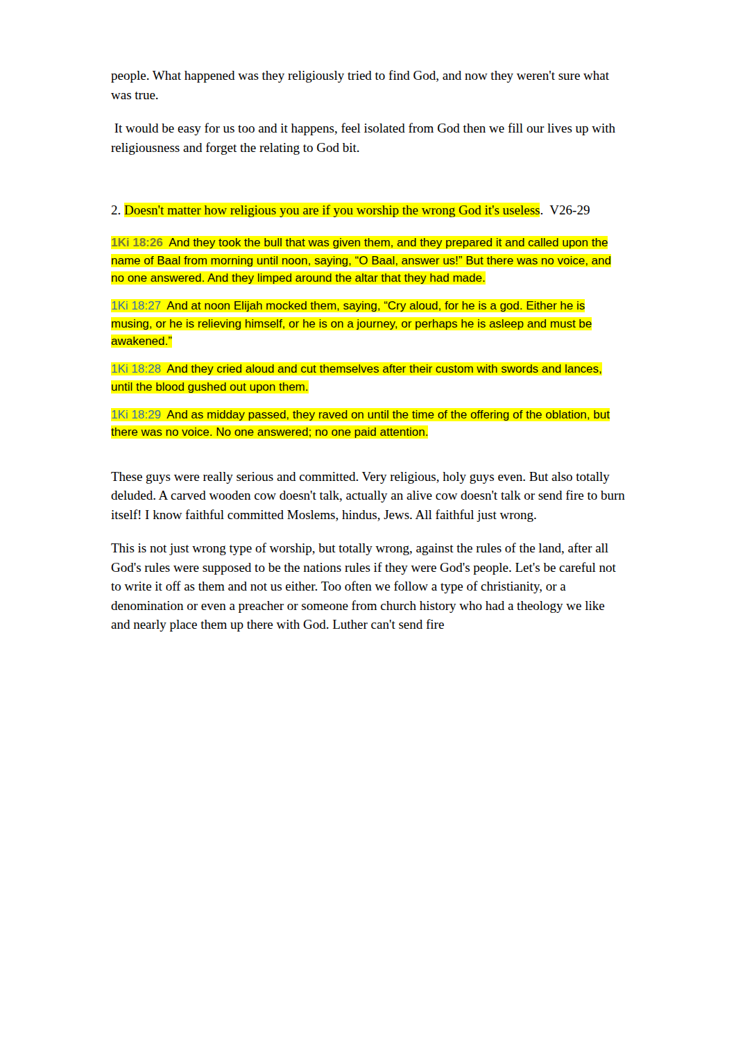people. What happened was they religiously tried to find God, and now they weren't sure what was true.
It would be easy for us too and it happens, feel isolated from God then we fill our lives up with religiousness and forget the relating to God bit.
2. Doesn't matter how religious you are if you worship the wrong God it's useless. V26-29
1Ki 18:26 And they took the bull that was given them, and they prepared it and called upon the name of Baal from morning until noon, saying, “O Baal, answer us!” But there was no voice, and no one answered. And they limped around the altar that they had made.
1Ki 18:27 And at noon Elijah mocked them, saying, “Cry aloud, for he is a god. Either he is musing, or he is relieving himself, or he is on a journey, or perhaps he is asleep and must be awakened.”
1Ki 18:28 And they cried aloud and cut themselves after their custom with swords and lances, until the blood gushed out upon them.
1Ki 18:29 And as midday passed, they raved on until the time of the offering of the oblation, but there was no voice. No one answered; no one paid attention.
These guys were really serious and committed. Very religious, holy guys even. But also totally deluded. A carved wooden cow doesn't talk, actually an alive cow doesn't talk or send fire to burn itself! I know faithful committed Moslems, hindus, Jews. All faithful just wrong.
This is not just wrong type of worship, but totally wrong, against the rules of the land, after all God's rules were supposed to be the nations rules if they were God's people. Let's be careful not to write it off as them and not us either. Too often we follow a type of christianity, or a denomination or even a preacher or someone from church history who had a theology we like and nearly place them up there with God. Luther can't send fire